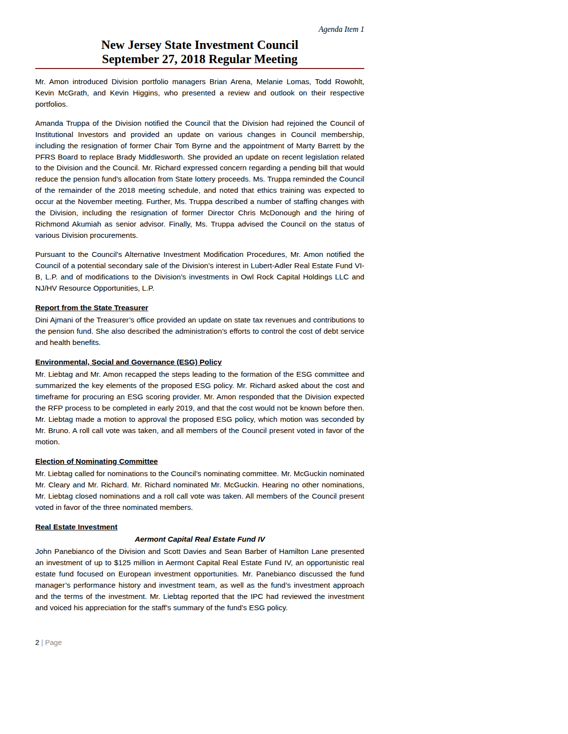Agenda Item 1
New Jersey State Investment Council September 27, 2018 Regular Meeting
Mr. Amon introduced Division portfolio managers Brian Arena, Melanie Lomas, Todd Rowohlt, Kevin McGrath, and Kevin Higgins, who presented a review and outlook on their respective portfolios.
Amanda Truppa of the Division notified the Council that the Division had rejoined the Council of Institutional Investors and provided an update on various changes in Council membership, including the resignation of former Chair Tom Byrne and the appointment of Marty Barrett by the PFRS Board to replace Brady Middlesworth. She provided an update on recent legislation related to the Division and the Council. Mr. Richard expressed concern regarding a pending bill that would reduce the pension fund’s allocation from State lottery proceeds. Ms. Truppa reminded the Council of the remainder of the 2018 meeting schedule, and noted that ethics training was expected to occur at the November meeting. Further, Ms. Truppa described a number of staffing changes with the Division, including the resignation of former Director Chris McDonough and the hiring of Richmond Akumiah as senior advisor. Finally, Ms. Truppa advised the Council on the status of various Division procurements.
Pursuant to the Council’s Alternative Investment Modification Procedures, Mr. Amon notified the Council of a potential secondary sale of the Division’s interest in Lubert-Adler Real Estate Fund VI-B, L.P. and of modifications to the Division’s investments in Owl Rock Capital Holdings LLC and NJ/HV Resource Opportunities, L.P.
Report from the State Treasurer
Dini Ajmani of the Treasurer’s office provided an update on state tax revenues and contributions to the pension fund. She also described the administration’s efforts to control the cost of debt service and health benefits.
Environmental, Social and Governance (ESG) Policy
Mr. Liebtag and Mr. Amon recapped the steps leading to the formation of the ESG committee and summarized the key elements of the proposed ESG policy. Mr. Richard asked about the cost and timeframe for procuring an ESG scoring provider. Mr. Amon responded that the Division expected the RFP process to be completed in early 2019, and that the cost would not be known before then. Mr. Liebtag made a motion to approval the proposed ESG policy, which motion was seconded by Mr. Bruno. A roll call vote was taken, and all members of the Council present voted in favor of the motion.
Election of Nominating Committee
Mr. Liebtag called for nominations to the Council’s nominating committee. Mr. McGuckin nominated Mr. Cleary and Mr. Richard. Mr. Richard nominated Mr. McGuckin. Hearing no other nominations, Mr. Liebtag closed nominations and a roll call vote was taken. All members of the Council present voted in favor of the three nominated members.
Real Estate Investment
Aermont Capital Real Estate Fund IV
John Panebianco of the Division and Scott Davies and Sean Barber of Hamilton Lane presented an investment of up to $125 million in Aermont Capital Real Estate Fund IV, an opportunistic real estate fund focused on European investment opportunities. Mr. Panebianco discussed the fund manager’s performance history and investment team, as well as the fund’s investment approach and the terms of the investment. Mr. Liebtag reported that the IPC had reviewed the investment and voiced his appreciation for the staff’s summary of the fund’s ESG policy.
2 | Page